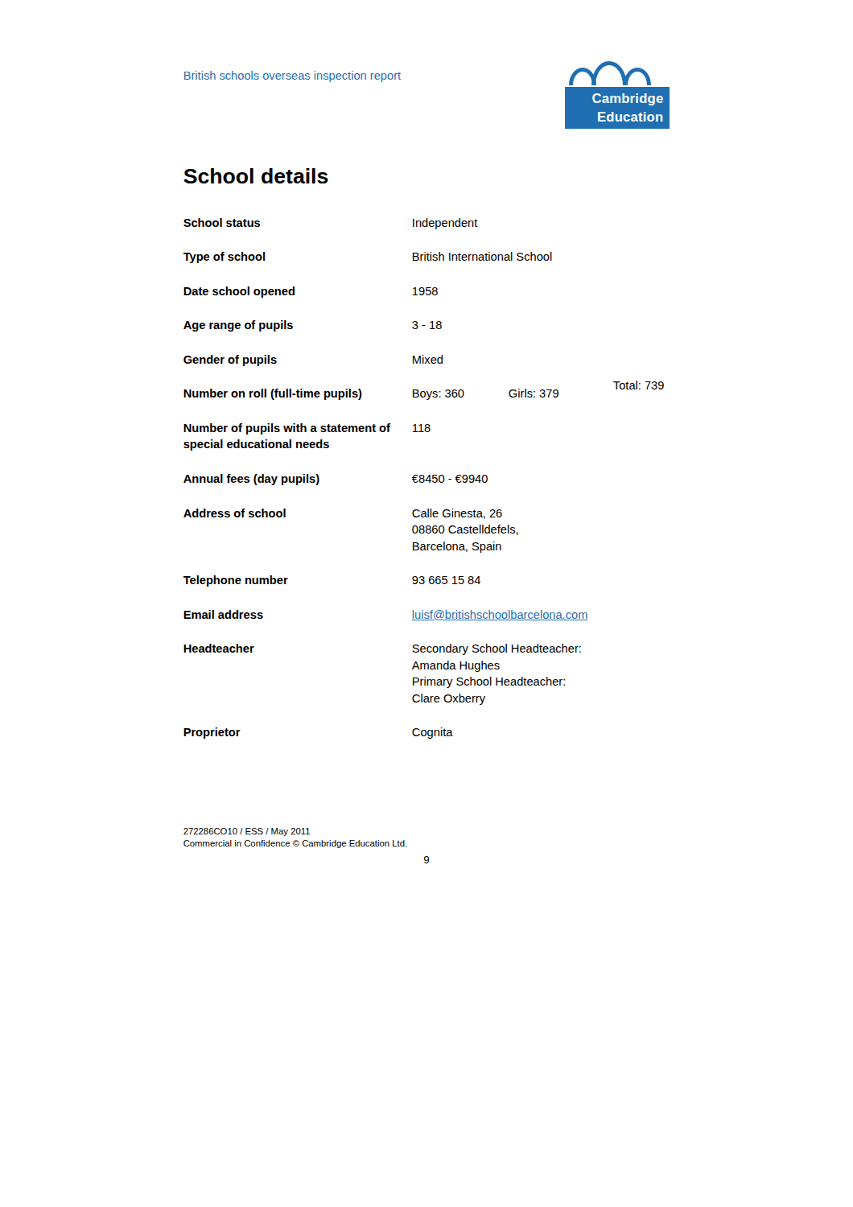British schools overseas inspection report
Cambridge Education
School details
| School status | Independent |
| Type of school | British International School |
| Date school opened | 1958 |
| Age range of pupils | 3 - 18 |
| Gender of pupils | Mixed |
| Number on roll (full-time pupils) | Boys: 360 Girls: 379 Total: 739 |
| Number of pupils with a statement of special educational needs | 118 |
| Annual fees (day pupils) | €8450 - €9940 |
| Address of school | Calle Ginesta, 26 08860 Castelldefels, Barcelona, Spain |
| Telephone number | 93 665 15 84 |
| Email address | luisf@britishschoolbarcelona.com |
| Headteacher | Secondary School Headteacher: Amanda Hughes Primary School Headteacher: Clare Oxberry |
| Proprietor | Cognita |
272286CO10 / ESS / May 2011
Commercial in Confidence © Cambridge Education Ltd.
9